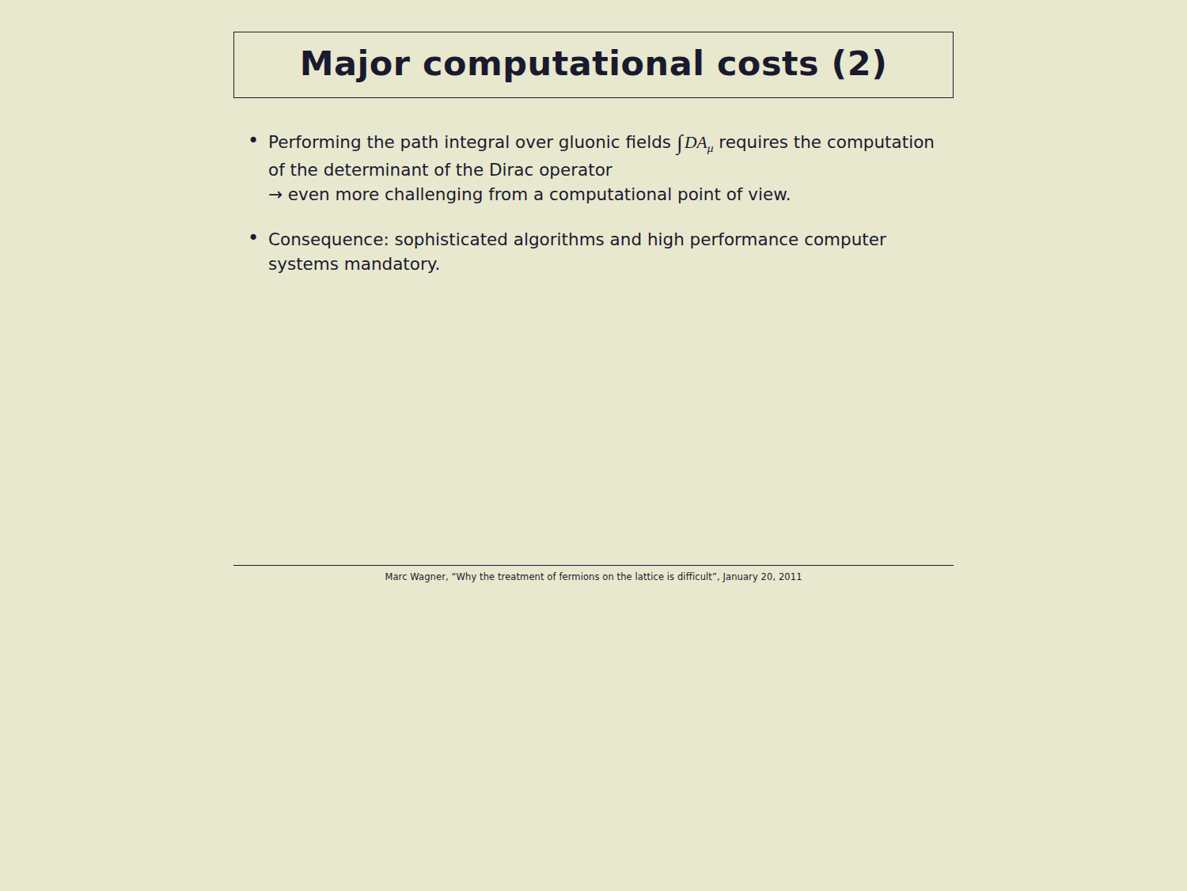Major computational costs (2)
Performing the path integral over gluonic fields ∫ DAμ requires the computation of the determinant of the Dirac operator
→ even more challenging from a computational point of view.
Consequence: sophisticated algorithms and high performance computer systems mandatory.
Marc Wagner, “Why the treatment of fermions on the lattice is difficult”, January 20, 2011